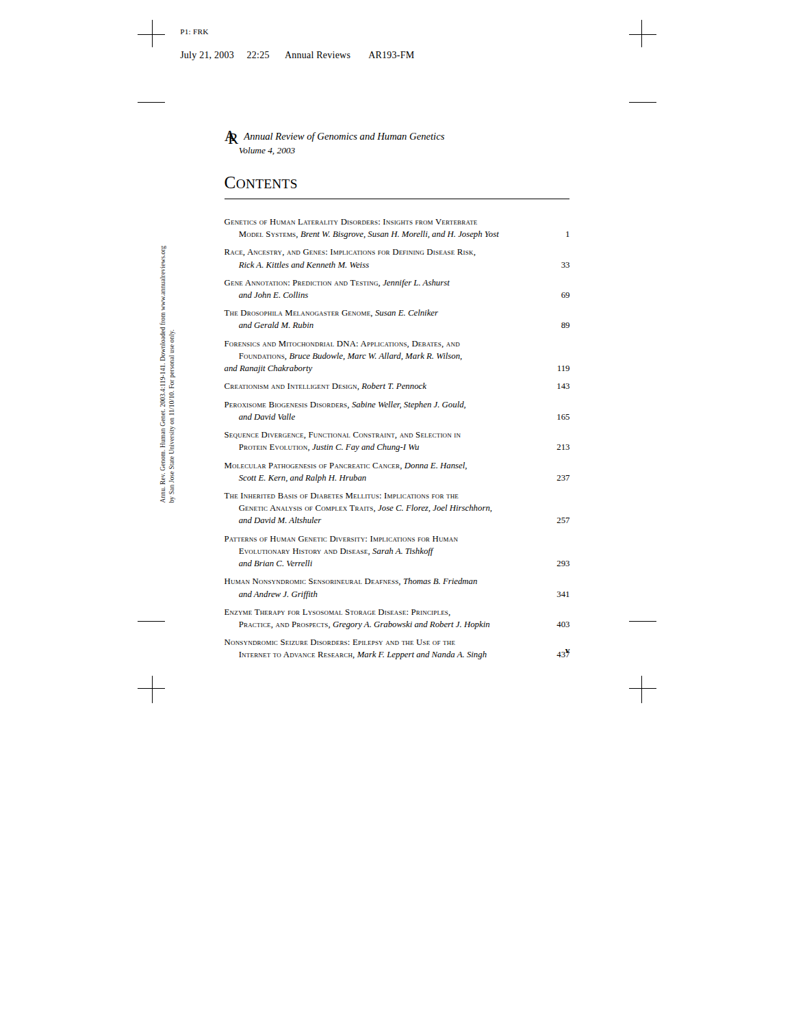P1: FRK
July 21, 2003 22:25 Annual Reviews AR193-FM
Annu. Rev. Genom. Human Genet. 2003.4:119-141. Downloaded from www.annualreviews.org by San Jose State University on 11/10/10. For personal use only.
AR Annual Review of Genomics and Human Genetics Volume 4, 2003
CONTENTS
Genetics of Human Laterality Disorders: Insights from Vertebrate Model Systems, Brent W. Bisgrove, Susan H. Morelli, and H. Joseph Yost
1
Race, Ancestry, and Genes: Implications for Defining Disease Risk, Rick A. Kittles and Kenneth M. Weiss
33
Gene Annotation: Prediction and Testing, Jennifer L. Ashurst and John E. Collins
69
The Drosophila Melanogaster Genome, Susan E. Celniker and Gerald M. Rubin
89
Forensics and Mitochondrial DNA: Applications, Debates, and Foundations, Bruce Budowle, Marc W. Allard, Mark R. Wilson, and Ranajit Chakraborty
119
Creationism and Intelligent Design, Robert T. Pennock
143
Peroxisome Biogenesis Disorders, Sabine Weller, Stephen J. Gould, and David Valle
165
Sequence Divergence, Functional Constraint, and Selection in Protein Evolution, Justin C. Fay and Chung-I Wu
213
Molecular Pathogenesis of Pancreatic Cancer, Donna E. Hansel, Scott E. Kern, and Ralph H. Hruban
237
The Inherited Basis of Diabetes Mellitus: Implications for the Genetic Analysis of Complex Traits, Jose C. Florez, Joel Hirschhorn, and David M. Altshuler
257
Patterns of Human Genetic Diversity: Implications for Human Evolutionary History and Disease, Sarah A. Tishkoff and Brian C. Verrelli
293
Human Nonsyndromic Sensorineural Deafness, Thomas B. Friedman and Andrew J. Griffith
341
Enzyme Therapy for Lysosomal Storage Disease: Principles, Practice, and Prospects, Gregory A. Grabowski and Robert J. Hopkin
403
Nonsyndromic Seizure Disorders: Epilepsy and the Use of the Internet to Advance Research, Mark F. Leppert and Nanda A. Singh
437
v